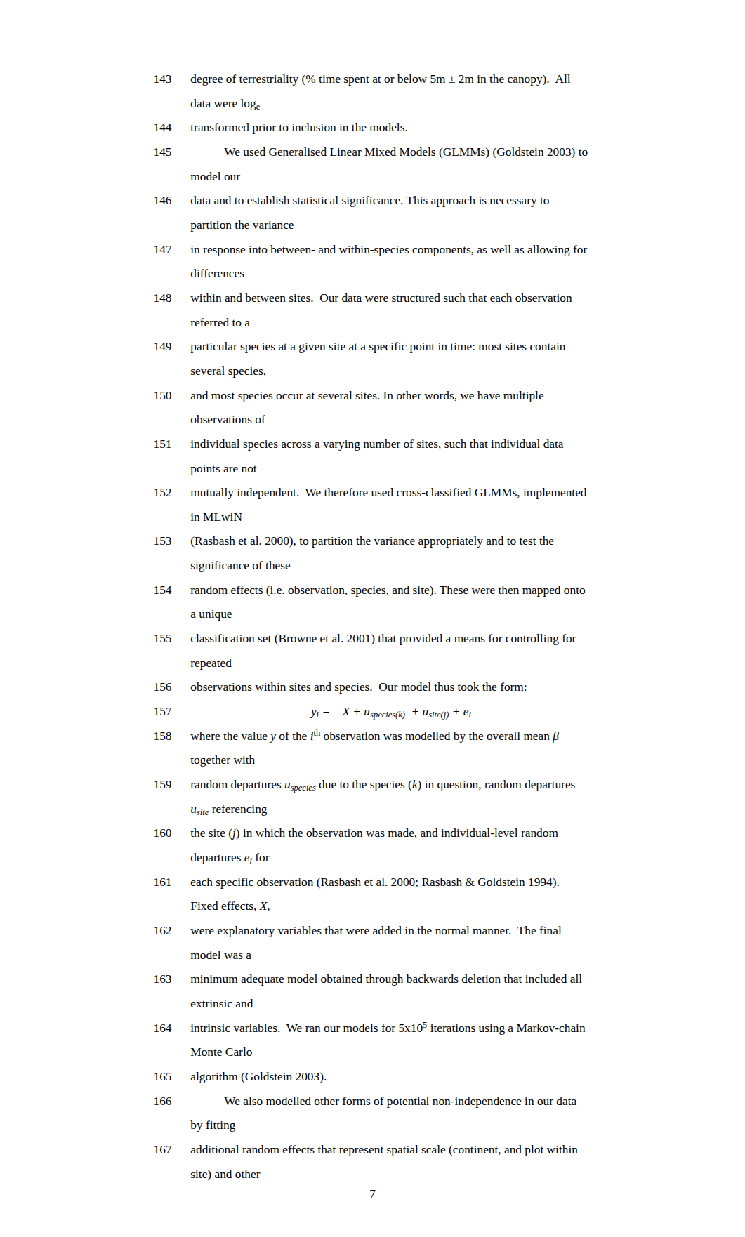143 degree of terrestriality (% time spent at or below 5m ± 2m in the canopy). All data were loge
144 transformed prior to inclusion in the models.
145 We used Generalised Linear Mixed Models (GLMMs) (Goldstein 2003) to model our
146 data and to establish statistical significance. This approach is necessary to partition the variance
147 in response into between- and within-species components, as well as allowing for differences
148 within and between sites. Our data were structured such that each observation referred to a
149 particular species at a given site at a specific point in time: most sites contain several species,
150 and most species occur at several sites. In other words, we have multiple observations of
151 individual species across a varying number of sites, such that individual data points are not
152 mutually independent. We therefore used cross-classified GLMMs, implemented in MLwiN
153 (Rasbash et al. 2000), to partition the variance appropriately and to test the significance of these
154 random effects (i.e. observation, species, and site). These were then mapped onto a unique
155 classification set (Browne et al. 2001) that provided a means for controlling for repeated
156 observations within sites and species. Our model thus took the form:
157 yi = X + uspecies(k) + usite(j) + ei
158 where the value y of the ith observation was modelled by the overall mean β together with
159 random departures uspecies due to the species (k) in question, random departures usite referencing
160 the site (j) in which the observation was made, and individual-level random departures ei for
161 each specific observation (Rasbash et al. 2000; Rasbash & Goldstein 1994). Fixed effects, X,
162 were explanatory variables that were added in the normal manner. The final model was a
163 minimum adequate model obtained through backwards deletion that included all extrinsic and
164 intrinsic variables. We ran our models for 5x105 iterations using a Markov-chain Monte Carlo
165 algorithm (Goldstein 2003).
166 We also modelled other forms of potential non-independence in our data by fitting
167 additional random effects that represent spatial scale (continent, and plot within site) and other
7